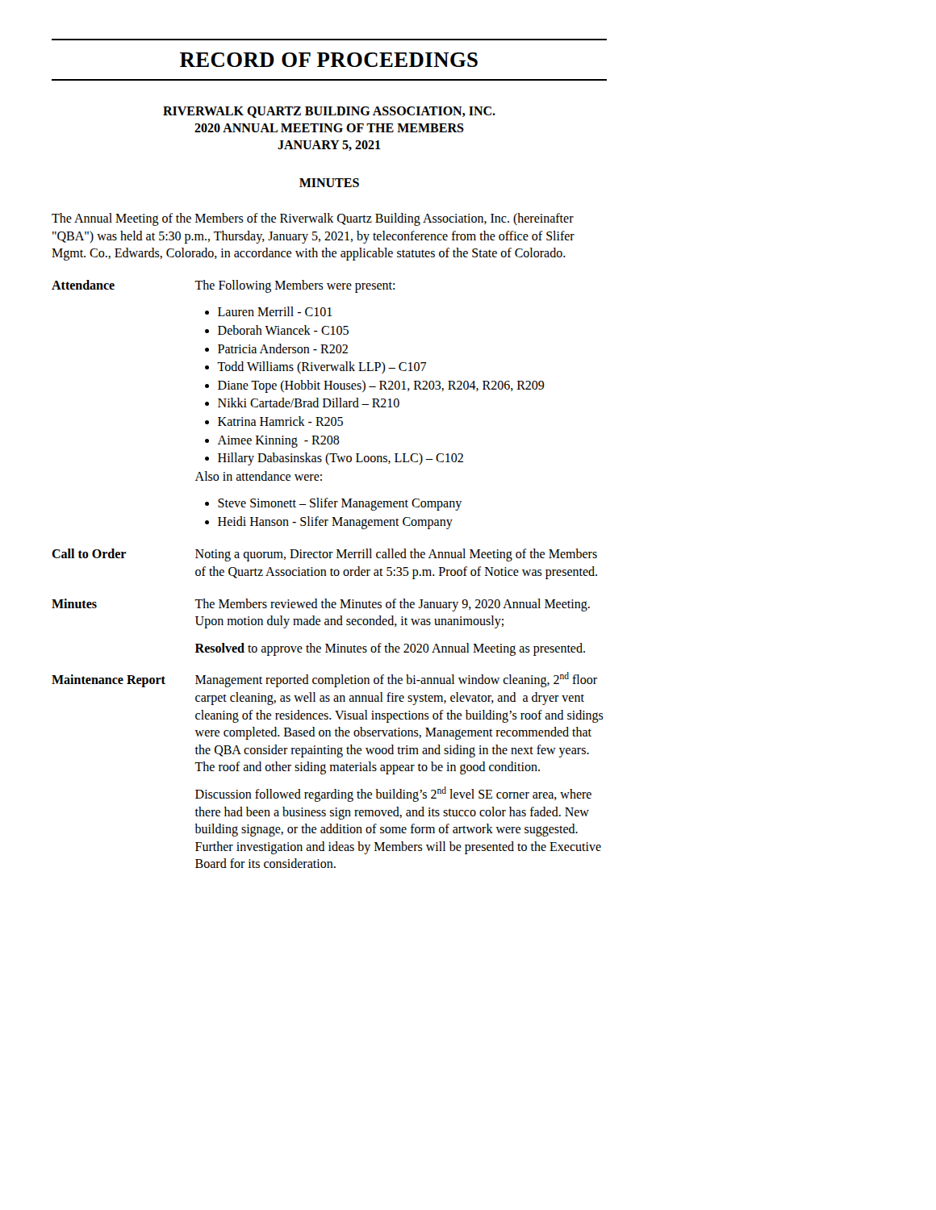RECORD OF PROCEEDINGS
RIVERWALK QUARTZ BUILDING ASSOCIATION, INC.
2020 ANNUAL MEETING OF THE MEMBERS
JANUARY 5, 2021
MINUTES
The Annual Meeting of the Members of the Riverwalk Quartz Building Association, Inc. (hereinafter "QBA") was held at 5:30 p.m., Thursday, January 5, 2021, by teleconference from the office of Slifer Mgmt. Co., Edwards, Colorado, in accordance with the applicable statutes of the State of Colorado.
| Attendance | The Following Members were present: Lauren Merrill - C101 Deborah Wiancek - C105 Patricia Anderson - R202 Todd Williams (Riverwalk LLP) – C107 Diane Tope (Hobbit Houses) – R201, R203, R204, R206, R209 Nikki Cartade/Brad Dillard – R210 Katrina Hamrick - R205 Aimee Kinning - R208 Hillary Dabasinskas (Two Loons, LLC) – C102 Also in attendance were: Steve Simonett – Slifer Management Company Heidi Hanson - Slifer Management Company |
| Call to Order | Noting a quorum, Director Merrill called the Annual Meeting of the Members of the Quartz Association to order at 5:35 p.m. Proof of Notice was presented. |
| Minutes | The Members reviewed the Minutes of the January 9, 2020 Annual Meeting. Upon motion duly made and seconded, it was unanimously; Resolved to approve the Minutes of the 2020 Annual Meeting as presented. |
| Maintenance Report | Management reported completion of the bi-annual window cleaning, 2 nd floor carpet cleaning, as well as an annual fire system, elevator, and a dryer vent cleaning of the residences. Visual inspections of the building’s roof and sidings were completed. Based on the observations, Management recommended that the QBA consider repainting the wood trim and siding in the next few years. The roof and other siding materials appear to be in good condition. Discussion followed regarding the building’s 2 nd level SE corner area, where there had been a business sign removed, and its stucco color has faded. New building signage, or the addition of some form of artwork were suggested. Further investigation and ideas by Members will be presented to the Executive Board for its consideration. |